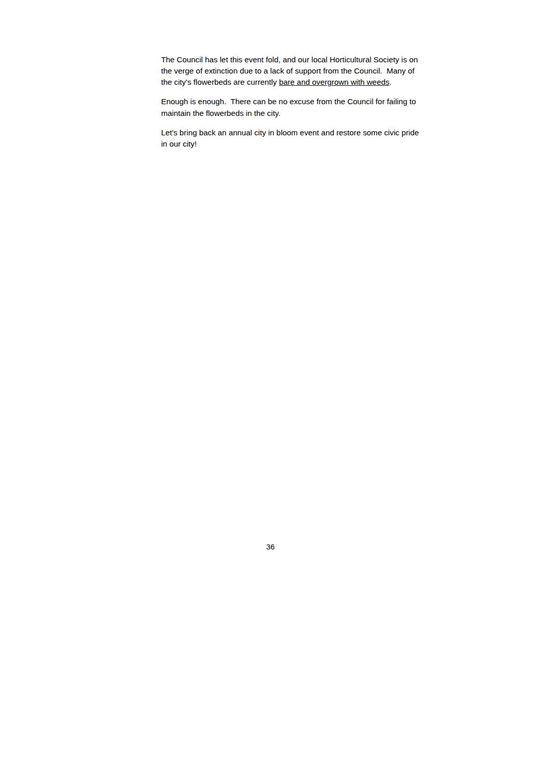The Council has let this event fold, and our local Horticultural Society is on the verge of extinction due to a lack of support from the Council. Many of the city's flowerbeds are currently bare and overgrown with weeds.
Enough is enough. There can be no excuse from the Council for failing to maintain the flowerbeds in the city.
Let's bring back an annual city in bloom event and restore some civic pride in our city!
36